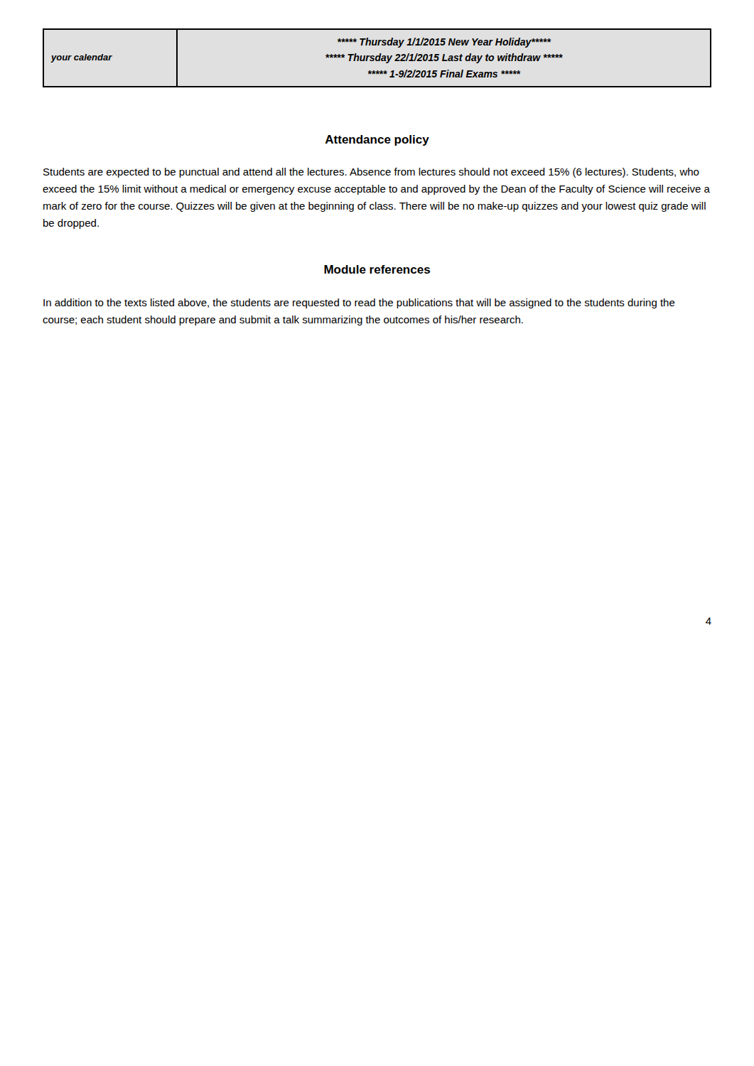| your calendar | ***** Thursday 1/1/2015 New Year Holiday***** ***** Thursday 22/1/2015 Last day to withdraw ***** ***** 1-9/2/2015 Final Exams ***** |
Attendance policy
Students are expected to be punctual and attend all the lectures. Absence from lectures should not exceed 15% (6 lectures). Students, who exceed the 15% limit without a medical or emergency excuse acceptable to and approved by the Dean of the Faculty of Science will receive a mark of zero for the course. Quizzes will be given at the beginning of class. There will be no make-up quizzes and your lowest quiz grade will be dropped.
Module references
In addition to the texts listed above, the students are requested to read the publications that will be assigned to the students during the course; each student should prepare and submit a talk summarizing the outcomes of his/her research.
4